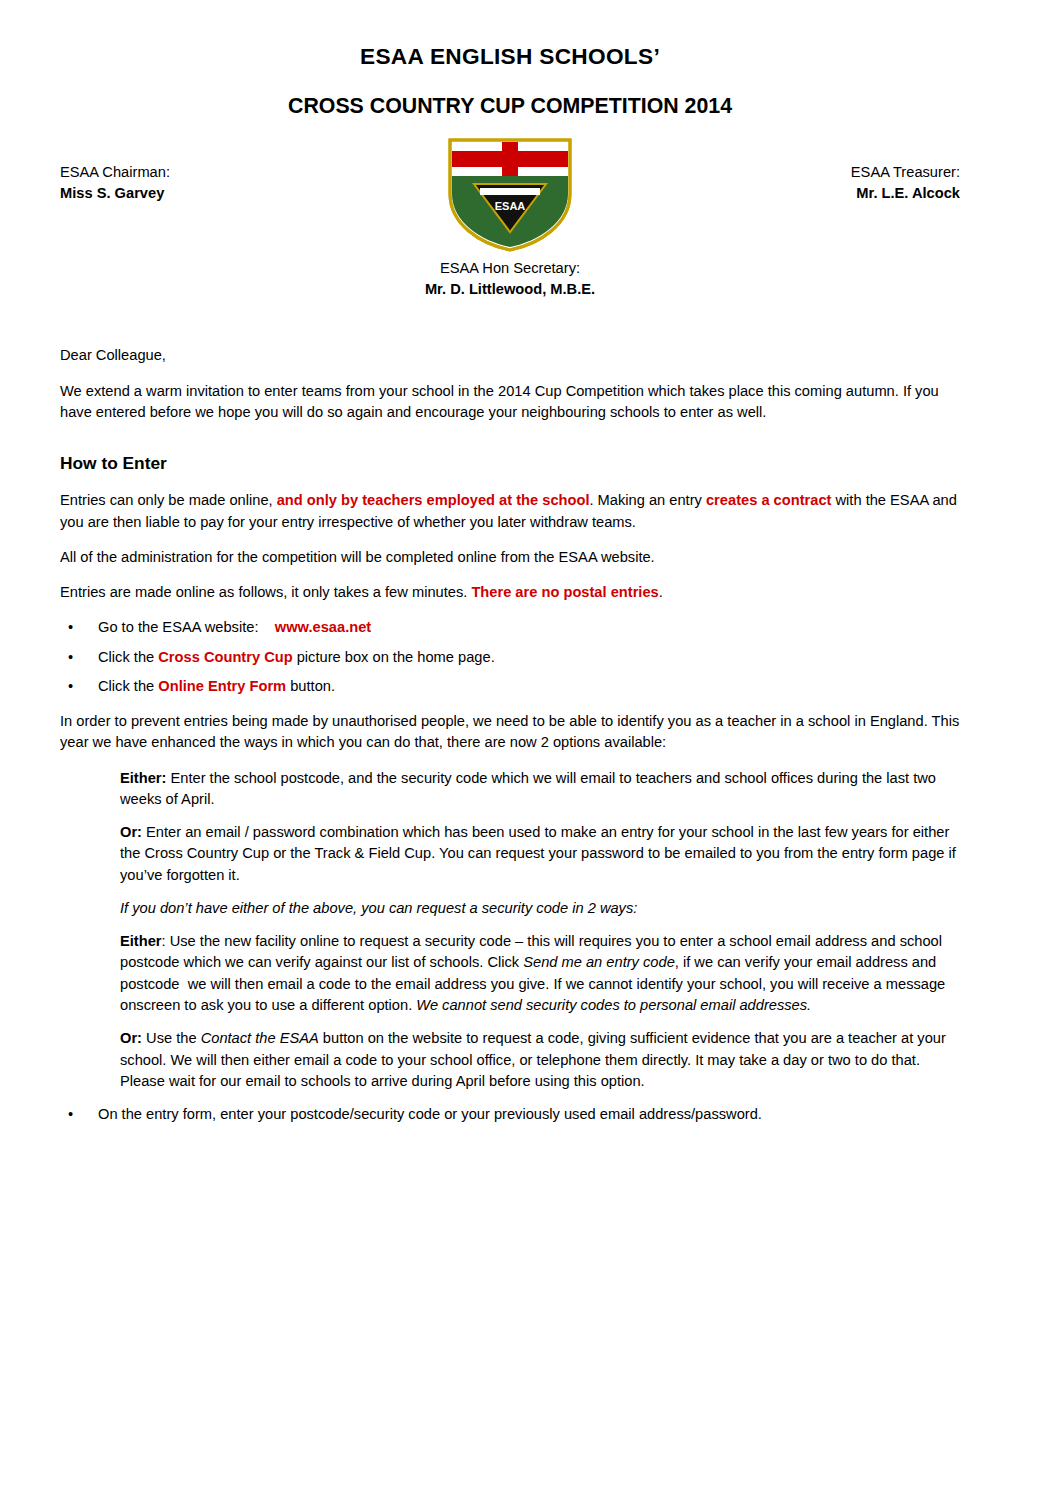ESAA ENGLISH SCHOOLS’
CROSS COUNTRY CUP COMPETITION 2014
| ESAA Chairman: Miss S. Garvey | ESAA | ESAA Treasurer: Mr. L.E. Alcock |
ESAA Hon Secretary:
Mr. D. Littlewood, M.B.E.
Dear Colleague,
We extend a warm invitation to enter teams from your school in the 2014 Cup Competition which takes place this coming autumn. If you have entered before we hope you will do so again and encourage your neighbouring schools to enter as well.
How to Enter
Entries can only be made online, and only by teachers employed at the school. Making an entry creates a contract with the ESAA and you are then liable to pay for your entry irrespective of whether you later withdraw teams.
All of the administration for the competition will be completed online from the ESAA website.
Entries are made online as follows, it only takes a few minutes. There are no postal entries.
Go to the ESAA website: www.esaa.net
Click the Cross Country Cup picture box on the home page.
Click the Online Entry Form button.
In order to prevent entries being made by unauthorised people, we need to be able to identify you as a teacher in a school in England. This year we have enhanced the ways in which you can do that, there are now 2 options available:
Either: Enter the school postcode, and the security code which we will email to teachers and school offices during the last two weeks of April.
Or: Enter an email / password combination which has been used to make an entry for your school in the last few years for either the Cross Country Cup or the Track & Field Cup. You can request your password to be emailed to you from the entry form page if you’ve forgotten it.
If you don’t have either of the above, you can request a security code in 2 ways:
Either: Use the new facility online to request a security code – this will requires you to enter a school email address and school postcode which we can verify against our list of schools. Click Send me an entry code, if we can verify your email address and postcode we will then email a code to the email address you give. If we cannot identify your school, you will receive a message onscreen to ask you to use a different option. We cannot send security codes to personal email addresses.
Or: Use the Contact the ESAA button on the website to request a code, giving sufficient evidence that you are a teacher at your school. We will then either email a code to your school office, or telephone them directly. It may take a day or two to do that. Please wait for our email to schools to arrive during April before using this option.
On the entry form, enter your postcode/security code or your previously used email address/password.